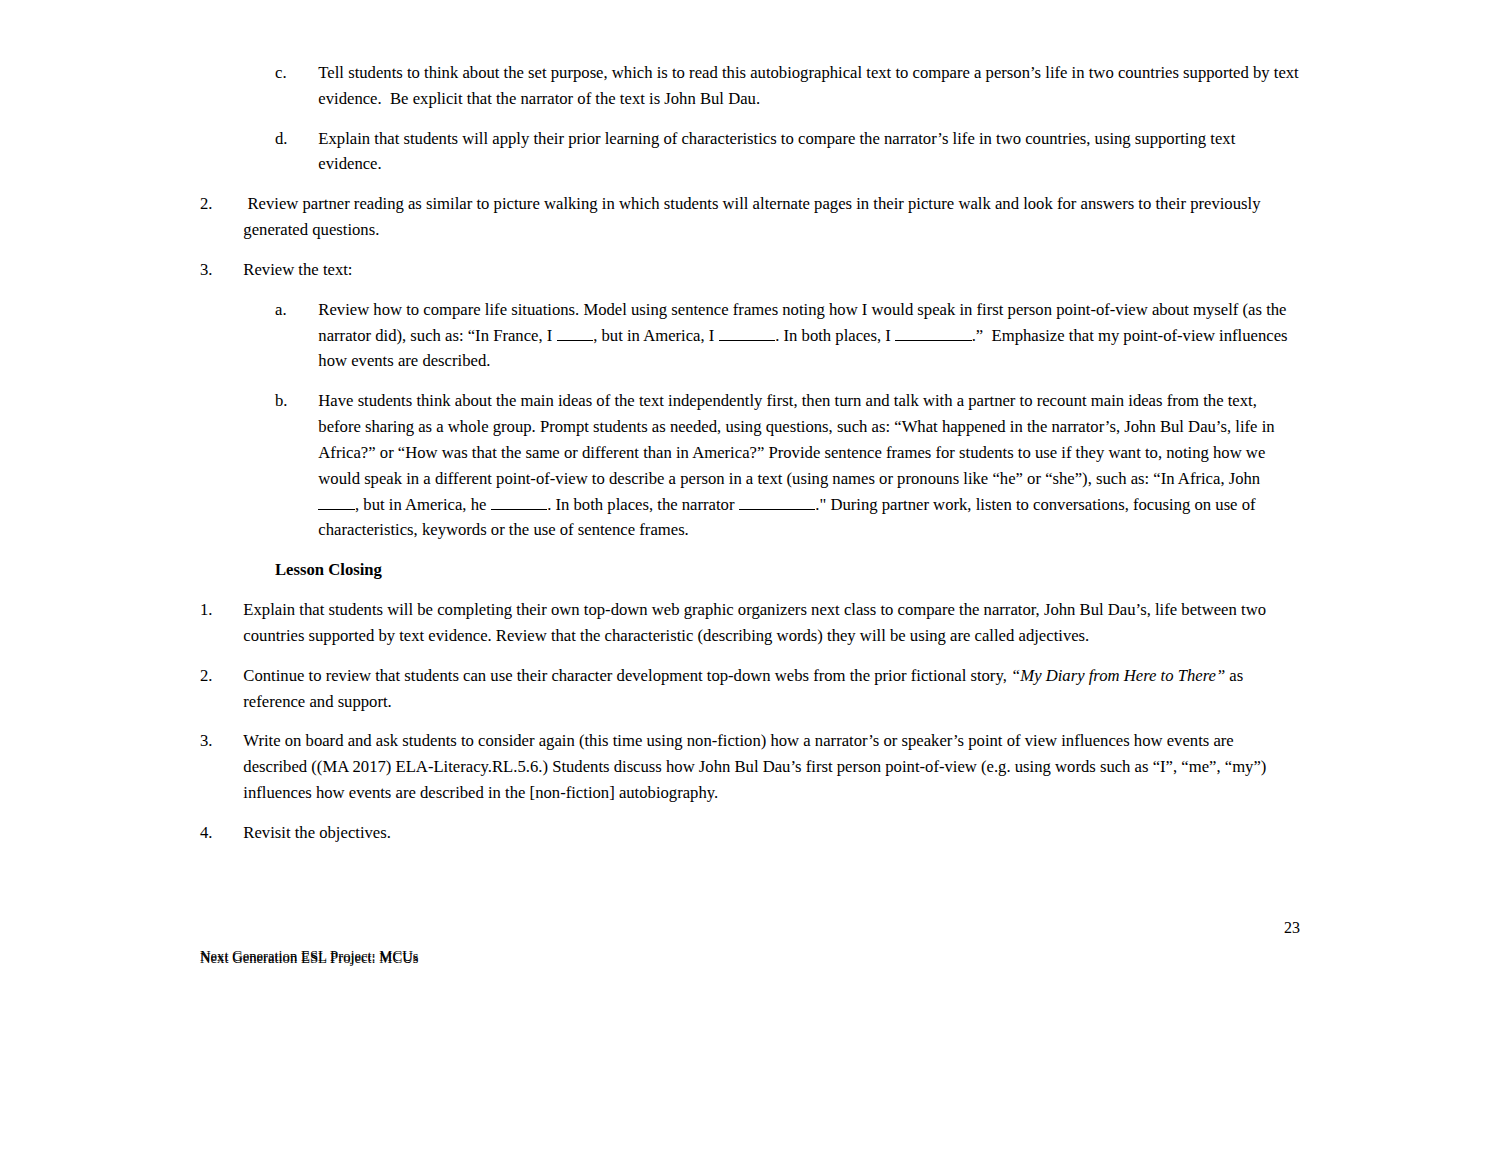c. Tell students to think about the set purpose, which is to read this autobiographical text to compare a person’s life in two countries supported by text evidence. Be explicit that the narrator of the text is John Bul Dau.
d. Explain that students will apply their prior learning of characteristics to compare the narrator’s life in two countries, using supporting text evidence.
2. Review partner reading as similar to picture walking in which students will alternate pages in their picture walk and look for answers to their previously generated questions.
3. Review the text:
a. Review how to compare life situations. Model using sentence frames noting how I would speak in first person point-of-view about myself (as the narrator did), such as: “In France, I , but in America, I . In both places, I .” Emphasize that my point-of-view influences how events are described.
b. Have students think about the main ideas of the text independently first, then turn and talk with a partner to recount main ideas from the text, before sharing as a whole group. Prompt students as needed, using questions, such as: “What happened in the narrator’s, John Bul Dau’s, life in Africa?” or “How was that the same or different than in America?” Provide sentence frames for students to use if they want to, noting how we would speak in a different point-of-view to describe a person in a text (using names or pronouns like “he” or “she”), such as: “In Africa, John , but in America, he . In both places, the narrator ." During partner work, listen to conversations, focusing on use of characteristics, keywords or the use of sentence frames.
Lesson Closing
1. Explain that students will be completing their own top-down web graphic organizers next class to compare the narrator, John Bul Dau’s, life between two countries supported by text evidence. Review that the characteristic (describing words) they will be using are called adjectives.
2. Continue to review that students can use their character development top-down webs from the prior fictional story, “My Diary from Here to There” as reference and support.
3. Write on board and ask students to consider again (this time using non-fiction) how a narrator’s or speaker’s point of view influences how events are described ((MA 2017) ELA-Literacy.RL.5.6.) Students discuss how John Bul Dau’s first person point-of-view (e.g. using words such as “I”, “me”, “my”) influences how events are described in the [non-fiction] autobiography.
4. Revisit the objectives.
23
Next Generation ESL Project: MCUs Next Generation ESL Project: MCUs